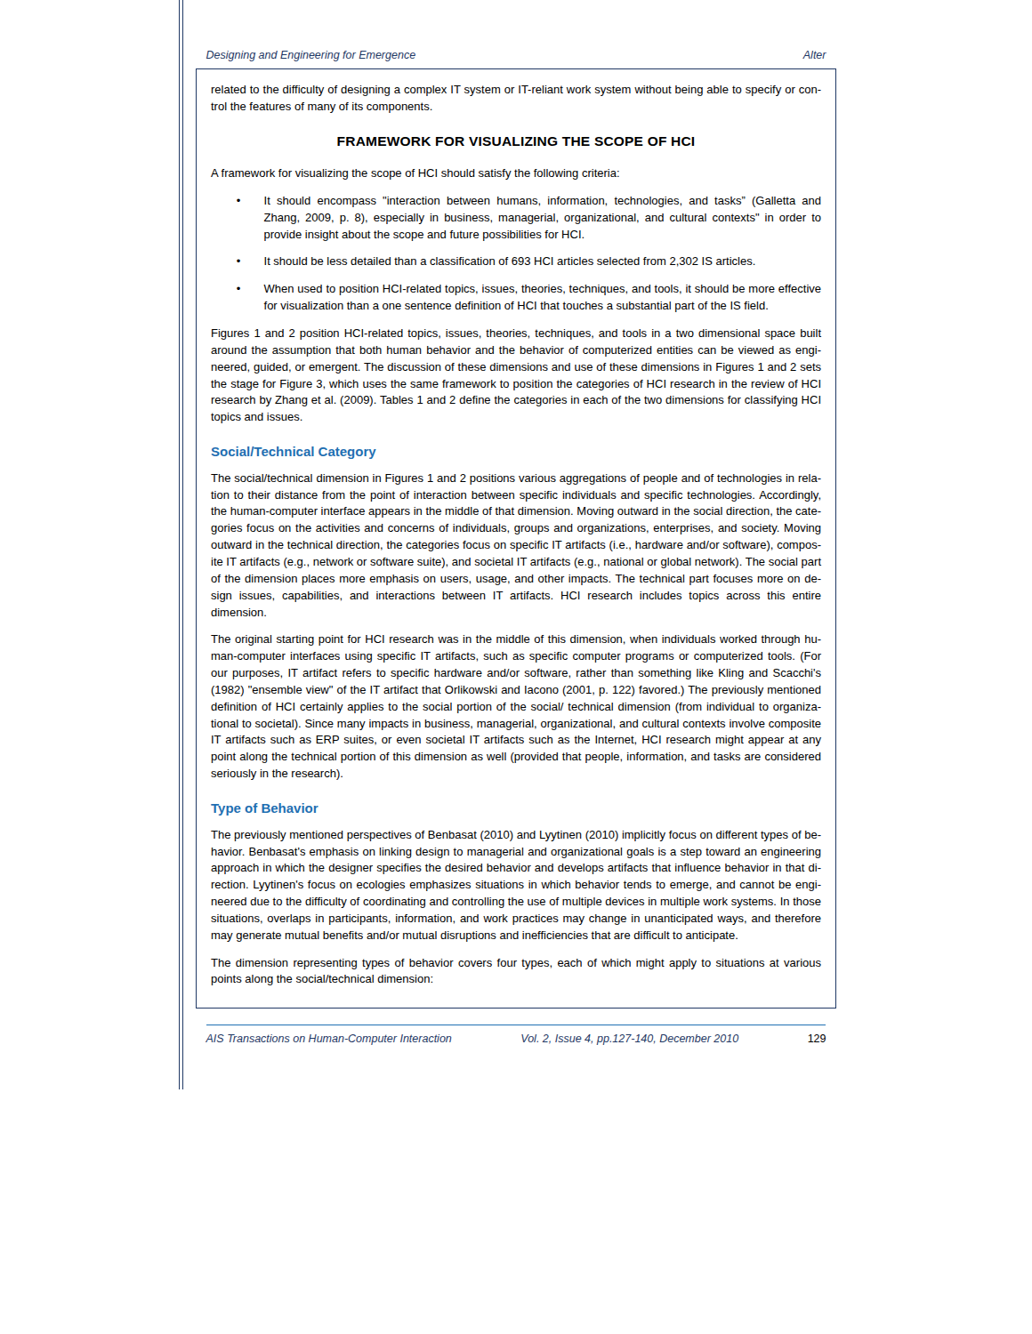Designing and Engineering for Emergence
Alter
related to the difficulty of designing a complex IT system or IT-reliant work system without being able to specify or control the features of many of its components.
FRAMEWORK FOR VISUALIZING THE SCOPE OF HCI
A framework for visualizing the scope of HCI should satisfy the following criteria:
It should encompass "interaction between humans, information, technologies, and tasks” (Galletta and Zhang, 2009, p. 8), especially in business, managerial, organizational, and cultural contexts" in order to provide insight about the scope and future possibilities for HCI.
It should be less detailed than a classification of 693 HCI articles selected from 2,302 IS articles.
When used to position HCI-related topics, issues, theories, techniques, and tools, it should be more effective for visualization than a one sentence definition of HCI that touches a substantial part of the IS field.
Figures 1 and 2 position HCI-related topics, issues, theories, techniques, and tools in a two dimensional space built around the assumption that both human behavior and the behavior of computerized entities can be viewed as engineered, guided, or emergent. The discussion of these dimensions and use of these dimensions in Figures 1 and 2 sets the stage for Figure 3, which uses the same framework to position the categories of HCI research in the review of HCI research by Zhang et al. (2009). Tables 1 and 2 define the categories in each of the two dimensions for classifying HCI topics and issues.
Social/Technical Category
The social/technical dimension in Figures 1 and 2 positions various aggregations of people and of technologies in relation to their distance from the point of interaction between specific individuals and specific technologies. Accordingly, the human-computer interface appears in the middle of that dimension. Moving outward in the social direction, the categories focus on the activities and concerns of individuals, groups and organizations, enterprises, and society. Moving outward in the technical direction, the categories focus on specific IT artifacts (i.e., hardware and/or software), composite IT artifacts (e.g., network or software suite), and societal IT artifacts (e.g., national or global network). The social part of the dimension places more emphasis on users, usage, and other impacts. The technical part focuses more on design issues, capabilities, and interactions between IT artifacts. HCI research includes topics across this entire dimension.
The original starting point for HCI research was in the middle of this dimension, when individuals worked through human-computer interfaces using specific IT artifacts, such as specific computer programs or computerized tools. (For our purposes, IT artifact refers to specific hardware and/or software, rather than something like Kling and Scacchi's (1982) "ensemble view" of the IT artifact that Orlikowski and Iacono (2001, p. 122) favored.) The previously mentioned definition of HCI certainly applies to the social portion of the social/ technical dimension (from individual to organizational to societal). Since many impacts in business, managerial, organizational, and cultural contexts involve composite IT artifacts such as ERP suites, or even societal IT artifacts such as the Internet, HCI research might appear at any point along the technical portion of this dimension as well (provided that people, information, and tasks are considered seriously in the research).
Type of Behavior
The previously mentioned perspectives of Benbasat (2010) and Lyytinen (2010) implicitly focus on different types of behavior. Benbasat's emphasis on linking design to managerial and organizational goals is a step toward an engineering approach in which the designer specifies the desired behavior and develops artifacts that influence behavior in that direction. Lyytinen's focus on ecologies emphasizes situations in which behavior tends to emerge, and cannot be engineered due to the difficulty of coordinating and controlling the use of multiple devices in multiple work systems. In those situations, overlaps in participants, information, and work practices may change in unanticipated ways, and therefore may generate mutual benefits and/or mutual disruptions and inefficiencies that are difficult to anticipate.
The dimension representing types of behavior covers four types, each of which might apply to situations at various points along the social/technical dimension:
AIS Transactions on Human-Computer Interaction
Vol. 2, Issue 4, pp.127-140, December 2010
129